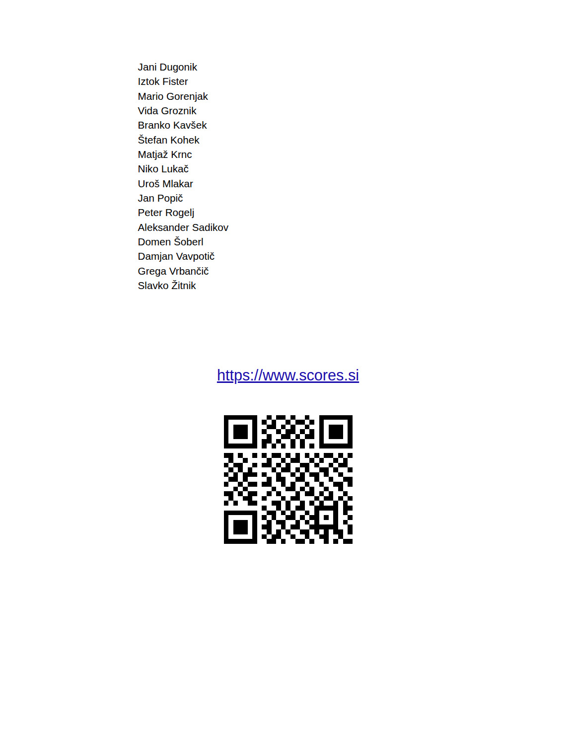Jani Dugonik
Iztok Fister
Mario Gorenjak
Vida Groznik
Branko Kavšek
Štefan Kohek
Matjaž Krnc
Niko Lukač
Uroš Mlakar
Jan Popič
Peter Rogelj
Aleksander Sadikov
Domen Šoberl
Damjan Vavpotič
Grega Vrbančič
Slavko Žitnik
https://www.scores.si